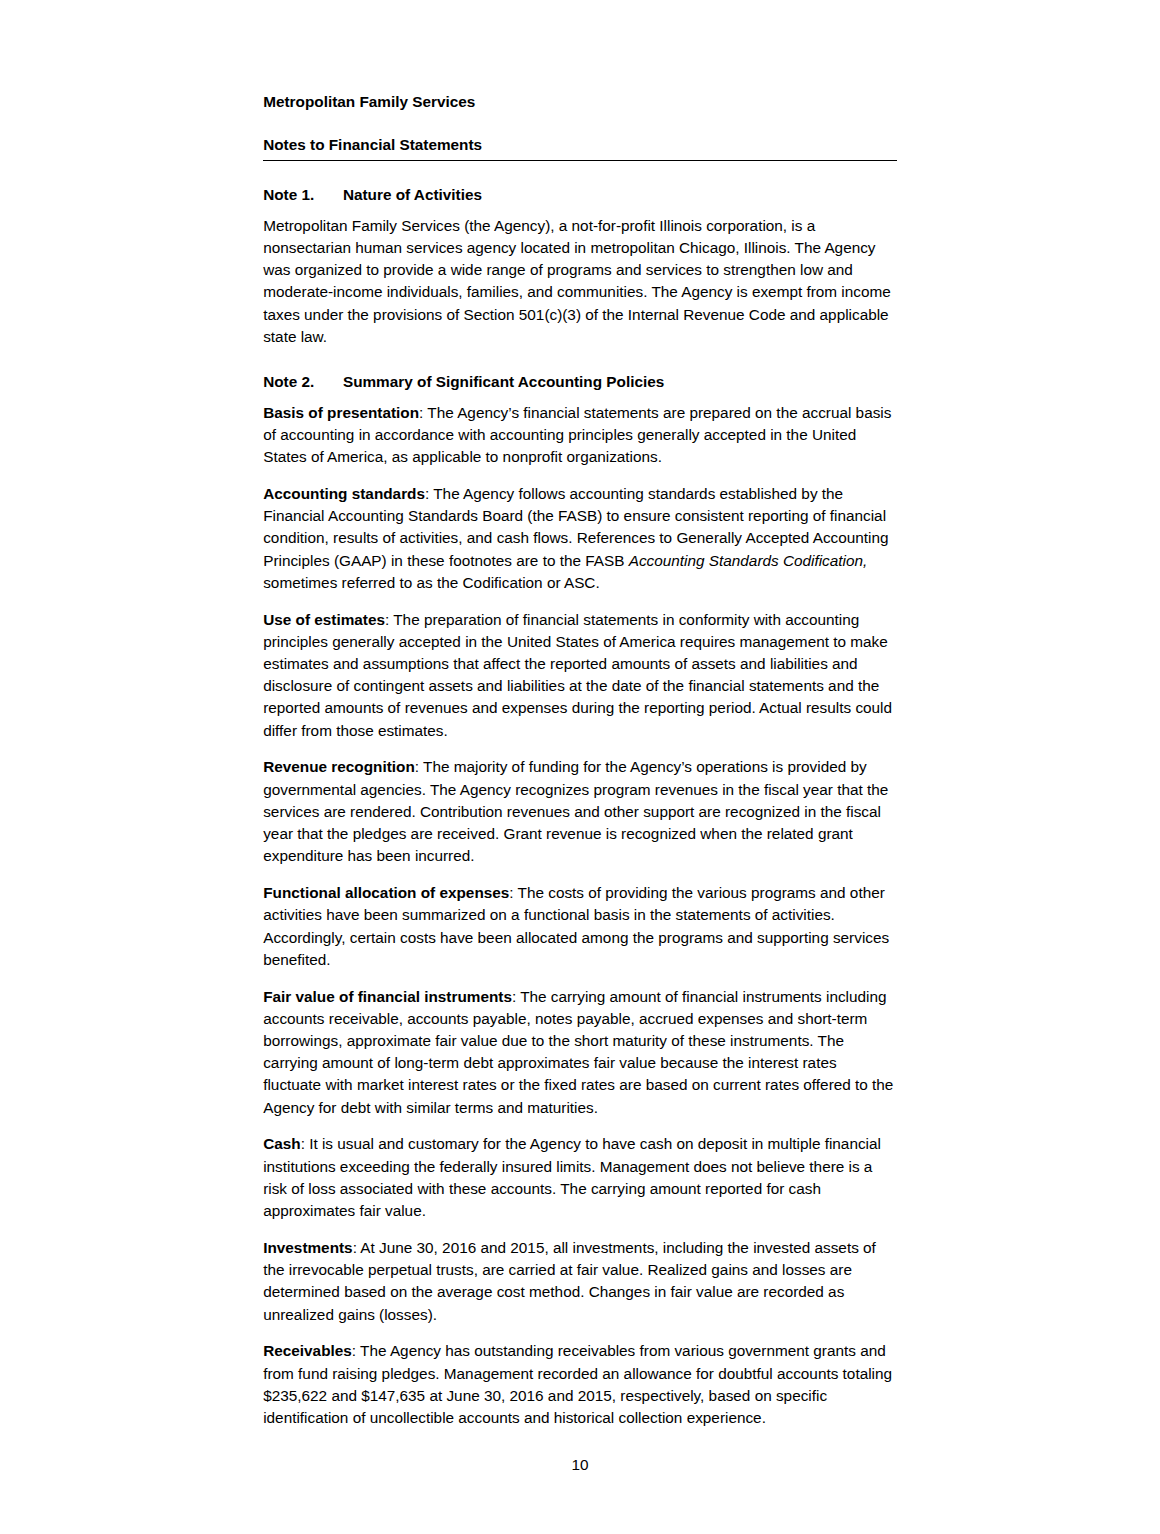Metropolitan Family Services
Notes to Financial Statements
Note 1. Nature of Activities
Metropolitan Family Services (the Agency), a not-for-profit Illinois corporation, is a nonsectarian human services agency located in metropolitan Chicago, Illinois. The Agency was organized to provide a wide range of programs and services to strengthen low and moderate-income individuals, families, and communities. The Agency is exempt from income taxes under the provisions of Section 501(c)(3) of the Internal Revenue Code and applicable state law.
Note 2. Summary of Significant Accounting Policies
Basis of presentation: The Agency’s financial statements are prepared on the accrual basis of accounting in accordance with accounting principles generally accepted in the United States of America, as applicable to nonprofit organizations.
Accounting standards: The Agency follows accounting standards established by the Financial Accounting Standards Board (the FASB) to ensure consistent reporting of financial condition, results of activities, and cash flows. References to Generally Accepted Accounting Principles (GAAP) in these footnotes are to the FASB Accounting Standards Codification, sometimes referred to as the Codification or ASC.
Use of estimates: The preparation of financial statements in conformity with accounting principles generally accepted in the United States of America requires management to make estimates and assumptions that affect the reported amounts of assets and liabilities and disclosure of contingent assets and liabilities at the date of the financial statements and the reported amounts of revenues and expenses during the reporting period. Actual results could differ from those estimates.
Revenue recognition: The majority of funding for the Agency’s operations is provided by governmental agencies. The Agency recognizes program revenues in the fiscal year that the services are rendered. Contribution revenues and other support are recognized in the fiscal year that the pledges are received. Grant revenue is recognized when the related grant expenditure has been incurred.
Functional allocation of expenses: The costs of providing the various programs and other activities have been summarized on a functional basis in the statements of activities. Accordingly, certain costs have been allocated among the programs and supporting services benefited.
Fair value of financial instruments: The carrying amount of financial instruments including accounts receivable, accounts payable, notes payable, accrued expenses and short-term borrowings, approximate fair value due to the short maturity of these instruments. The carrying amount of long-term debt approximates fair value because the interest rates fluctuate with market interest rates or the fixed rates are based on current rates offered to the Agency for debt with similar terms and maturities.
Cash: It is usual and customary for the Agency to have cash on deposit in multiple financial institutions exceeding the federally insured limits. Management does not believe there is a risk of loss associated with these accounts. The carrying amount reported for cash approximates fair value.
Investments: At June 30, 2016 and 2015, all investments, including the invested assets of the irrevocable perpetual trusts, are carried at fair value. Realized gains and losses are determined based on the average cost method. Changes in fair value are recorded as unrealized gains (losses).
Receivables: The Agency has outstanding receivables from various government grants and from fund raising pledges. Management recorded an allowance for doubtful accounts totaling $235,622 and $147,635 at June 30, 2016 and 2015, respectively, based on specific identification of uncollectible accounts and historical collection experience.
10